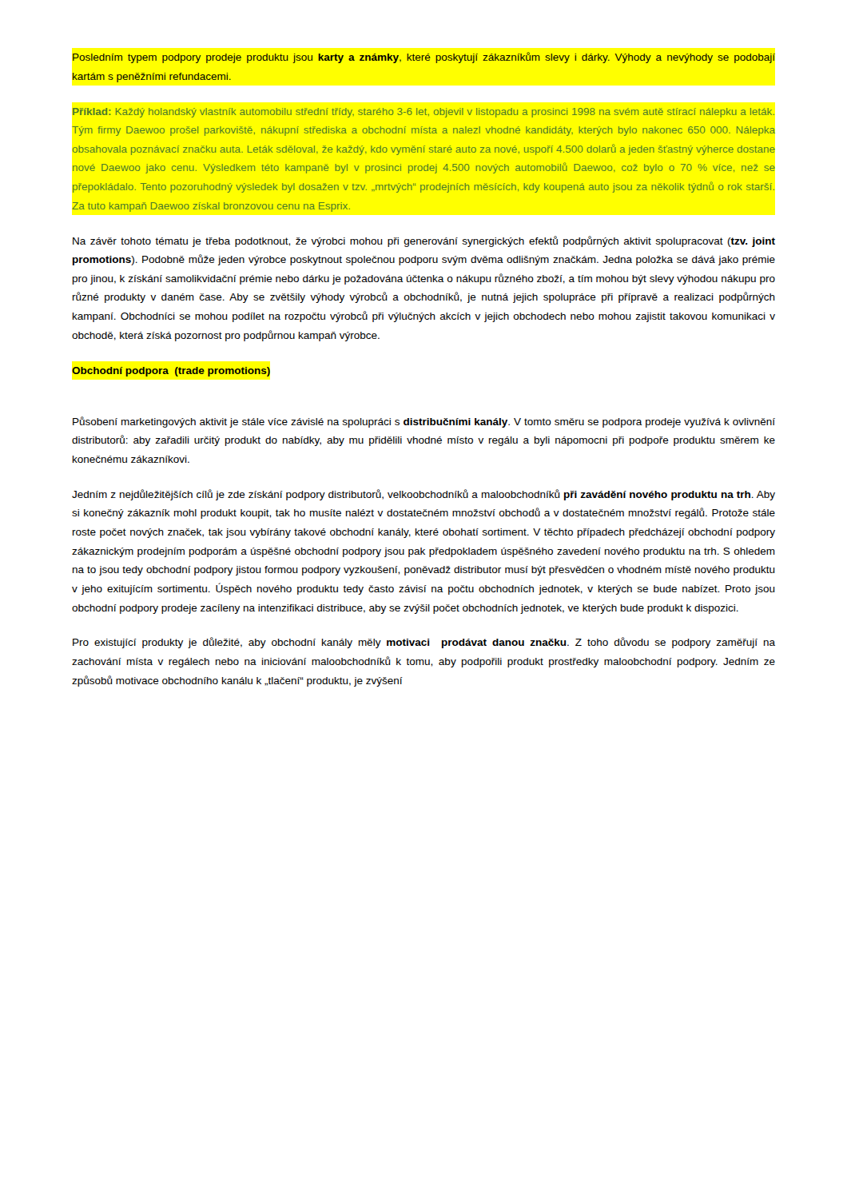Posledním typem podpory prodeje produktu jsou karty a známky, které poskytují zákazníkům slevy i dárky. Výhody a nevýhody se podobají kartám s peněžními refundacemi.
Příklad: Každý holandský vlastník automobilu střední třídy, starého 3-6 let, objevil v listopadu a prosinci 1998 na svém autě stírací nálepku a leták. Tým firmy Daewoo prošel parkoviště, nákupní střediska a obchodní místa a nalezl vhodné kandidáty, kterých bylo nakonec 650 000. Nálepka obsahovala poznávací značku auta. Leták sděloval, že každý, kdo vymění staré auto za nové, uspoří 4.500 dolarů a jeden šťastný výherce dostane nové Daewoo jako cenu. Výsledkem této kampaně byl v prosinci prodej 4.500 nových automobilů Daewoo, což bylo o 70 % více, než se přepokládalo. Tento pozoruhodný výsledek byl dosažen v tzv. „mrtvých“ prodejních měsících, kdy koupená auto jsou za několik týdnů o rok starší. Za tuto kampaň Daewoo získal bronzovou cenu na Esprix.
Na závěr tohoto tématu je třeba podotknout, že výrobci mohou při generování synergických efektů podpůrných aktivit spolupracovat (tzv. joint promotions). Podobně může jeden výrobce poskytnout společnou podporu svým dvěma odlišným značkám. Jedna položka se dává jako prémie pro jinou, k získání samolikvidační prémie nebo dárku je požadována účtenka o nákupu různého zboží, a tím mohou být slevy výhodou nákupu pro různé produkty v daném čase. Aby se zvětšily výhody výrobců a obchodníků, je nutná jejich spolupráce při přípravě a realizaci podpůrných kampaní. Obchodníci se mohou podílet na rozpočtu výrobců při výlučných akcích v jejich obchodech nebo mohou zajistit takovou komunikaci v obchodě, která získá pozornost pro podpůrnou kampaň výrobce.
Obchodní podpora (trade promotions)
Působení marketingových aktivit je stále více závislé na spolupráci s distribučními kanály. V tomto směru se podpora prodeje využívá k ovlivnění distributorů: aby zařadili určitý produkt do nabídky, aby mu přidělili vhodné místo v regálu a byli nápomocni při podpoře produktu směrem ke konečnému zákazníkovi.
Jedním z nejdůležitějších cílů je zde získání podpory distributorů, velkoobchodníků a maloobchodníků při zavádění nového produktu na trh. Aby si konečný zákazník mohl produkt koupit, tak ho musíte nalézt v dostatečném množství obchodů a v dostatečném množství regálů. Protože stále roste počet nových značek, tak jsou vybírány takové obchodní kanály, které obohatí sortiment. V těchto případech předcházejí obchodní podpory zákaznickým prodejním podporám a úspěšné obchodní podpory jsou pak předpokladem úspěšného zavedení nového produktu na trh. S ohledem na to jsou tedy obchodní podpory jistou formou podpory vyzkoušení, poněvadž distributor musí být přesvědčen o vhodném místě nového produktu v jeho exitujícím sortimentu. Úspěch nového produktu tedy často závisí na počtu obchodních jednotek, v kterých se bude nabízet. Proto jsou obchodní podpory prodeje zacíleny na intenzifikaci distribuce, aby se zvýšil počet obchodních jednotek, ve kterých bude produkt k dispozici.
Pro existující produkty je důležité, aby obchodní kanály měly motivaci prodávat danou značku. Z toho důvodu se podpory zaměřují na zachování místa v regálech nebo na iniciování maloobchodníků k tomu, aby podpořili produkt prostředky maloobchodní podpory. Jedním ze způsobů motivace obchodního kanálu k „tlačení“ produktu, je zvýšení